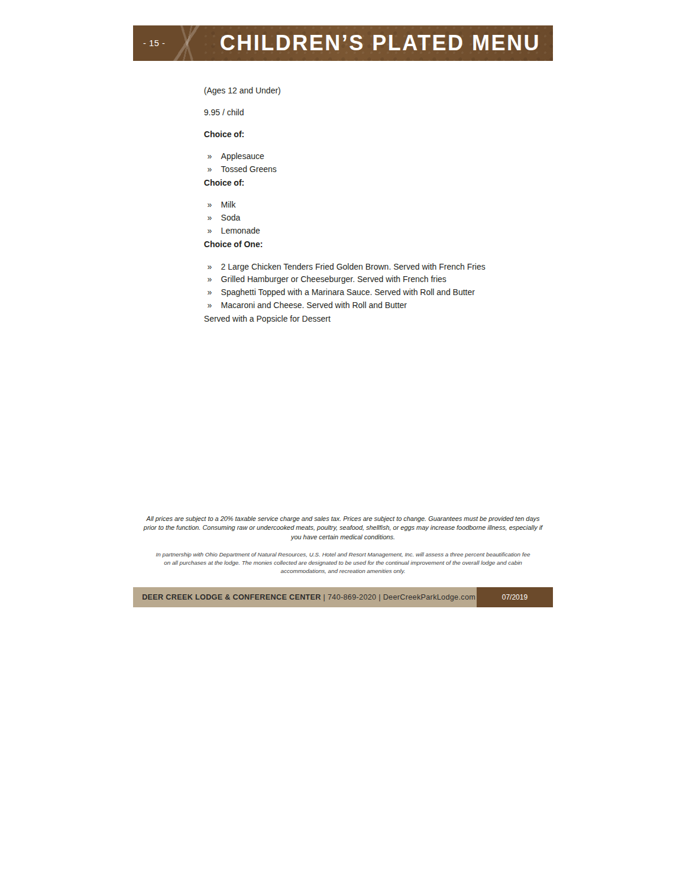- 15 -
Children’s Plated Menu
(Ages 12 and Under)
9.95 / child
Choice of:
Applesauce
Tossed Greens
Choice of:
Milk
Soda
Lemonade
Choice of One:
2 Large Chicken Tenders Fried Golden Brown. Served with French Fries
Grilled Hamburger or Cheeseburger. Served with French fries
Spaghetti Topped with a Marinara Sauce. Served with Roll and Butter
Macaroni and Cheese. Served with Roll and Butter
Served with a Popsicle for Dessert
All prices are subject to a 20% taxable service charge and sales tax. Prices are subject to change. Guarantees must be provided ten days prior to the function. Consuming raw or undercooked meats, poultry, seafood, shellfish, or eggs may increase foodborne illness, especially if you have certain medical conditions.
In partnership with Ohio Department of Natural Resources, U.S. Hotel and Resort Management, Inc. will assess a three percent beautification fee on all purchases at the lodge. The monies collected are designated to be used for the continual improvement of the overall lodge and cabin accommodations, and recreation amenities only.
DEER CREEK LODGE & CONFERENCE CENTER | 740-869-2020 | DeerCreekParkLodge.com
07/2019